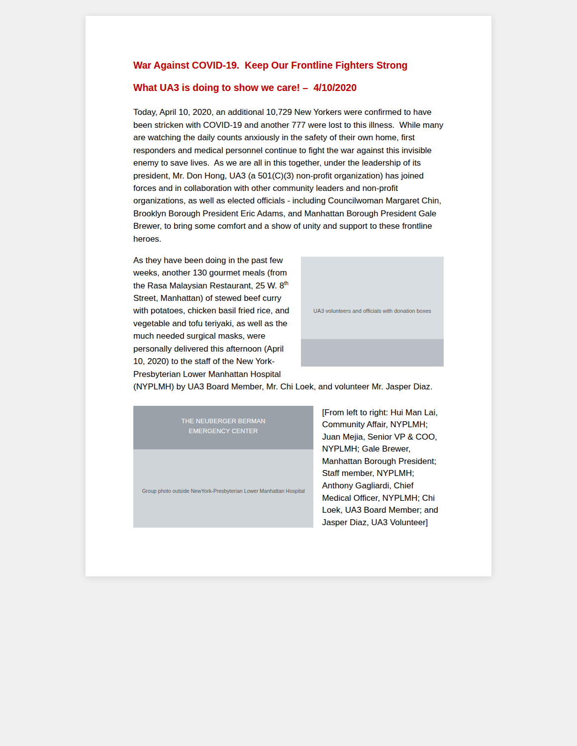War Against COVID-19. Keep Our Frontline Fighters Strong
What UA3 is doing to show we care! – 4/10/2020
Today, April 10, 2020, an additional 10,729 New Yorkers were confirmed to have been stricken with COVID-19 and another 777 were lost to this illness. While many are watching the daily counts anxiously in the safety of their own home, first responders and medical personnel continue to fight the war against this invisible enemy to save lives. As we are all in this together, under the leadership of its president, Mr. Don Hong, UA3 (a 501(C)(3) non-profit organization) has joined forces and in collaboration with other community leaders and non-profit organizations, as well as elected officials - including Councilwoman Margaret Chin, Brooklyn Borough President Eric Adams, and Manhattan Borough President Gale Brewer, to bring some comfort and a show of unity and support to these frontline heroes.
As they have been doing in the past few weeks, another 130 gourmet meals (from the Rasa Malaysian Restaurant, 25 W. 8th Street, Manhattan) of stewed beef curry with potatoes, chicken basil fried rice, and vegetable and tofu teriyaki, as well as the much needed surgical masks, were personally delivered this afternoon (April 10, 2020) to the staff of the New York-Presbyterian Lower Manhattan Hospital (NYPLMH) by UA3 Board Member, Mr. Chi Loek, and volunteer Mr. Jasper Diaz.
[From left to right: Hui Man Lai, Community Affair, NYPLMH; Juan Mejia, Senior VP & COO, NYPLMH; Gale Brewer, Manhattan Borough President; Staff member, NYPLMH; Anthony Gagliardi, Chief Medical Officer, NYPLMH; Chi Loek, UA3 Board Member; and Jasper Diaz, UA3 Volunteer]